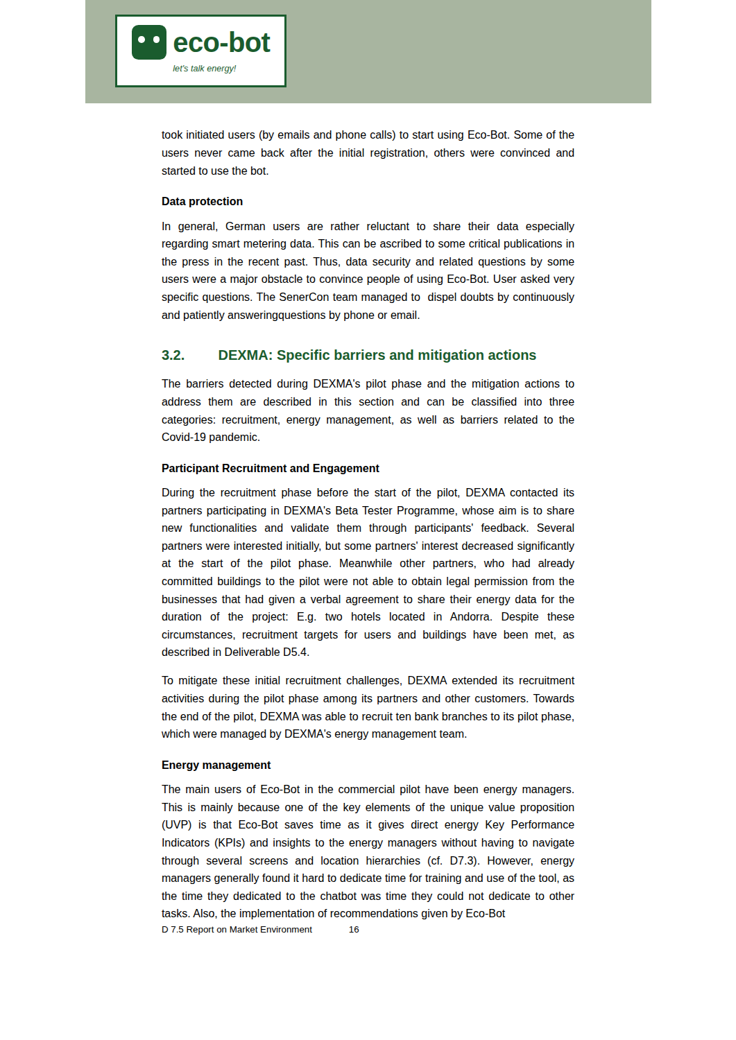eco-bot
let's talk energy!
took initiated users (by emails and phone calls) to start using Eco-Bot. Some of the users never came back after the initial registration, others were convinced and started to use the bot.
Data protection
In general, German users are rather reluctant to share their data especially regarding smart metering data. This can be ascribed to some critical publications in the press in the recent past. Thus, data security and related questions by some users were a major obstacle to convince people of using Eco-Bot. User asked very specific questions. The SenerCon team managed to dispel doubts by continuously and patiently answeringquestions by phone or email.
3.2. DEXMA: Specific barriers and mitigation actions
The barriers detected during DEXMA's pilot phase and the mitigation actions to address them are described in this section and can be classified into three categories: recruitment, energy management, as well as barriers related to the Covid-19 pandemic.
Participant Recruitment and Engagement
During the recruitment phase before the start of the pilot, DEXMA contacted its partners participating in DEXMA's Beta Tester Programme, whose aim is to share new functionalities and validate them through participants' feedback. Several partners were interested initially, but some partners' interest decreased significantly at the start of the pilot phase. Meanwhile other partners, who had already committed buildings to the pilot were not able to obtain legal permission from the businesses that had given a verbal agreement to share their energy data for the duration of the project: E.g. two hotels located in Andorra. Despite these circumstances, recruitment targets for users and buildings have been met, as described in Deliverable D5.4.
To mitigate these initial recruitment challenges, DEXMA extended its recruitment activities during the pilot phase among its partners and other customers. Towards the end of the pilot, DEXMA was able to recruit ten bank branches to its pilot phase, which were managed by DEXMA's energy management team.
Energy management
The main users of Eco-Bot in the commercial pilot have been energy managers. This is mainly because one of the key elements of the unique value proposition (UVP) is that Eco-Bot saves time as it gives direct energy Key Performance Indicators (KPIs) and insights to the energy managers without having to navigate through several screens and location hierarchies (cf. D7.3). However, energy managers generally found it hard to dedicate time for training and use of the tool, as the time they dedicated to the chatbot was time they could not dedicate to other tasks. Also, the implementation of recommendations given by Eco-Bot
D 7.5 Report on Market Environment16